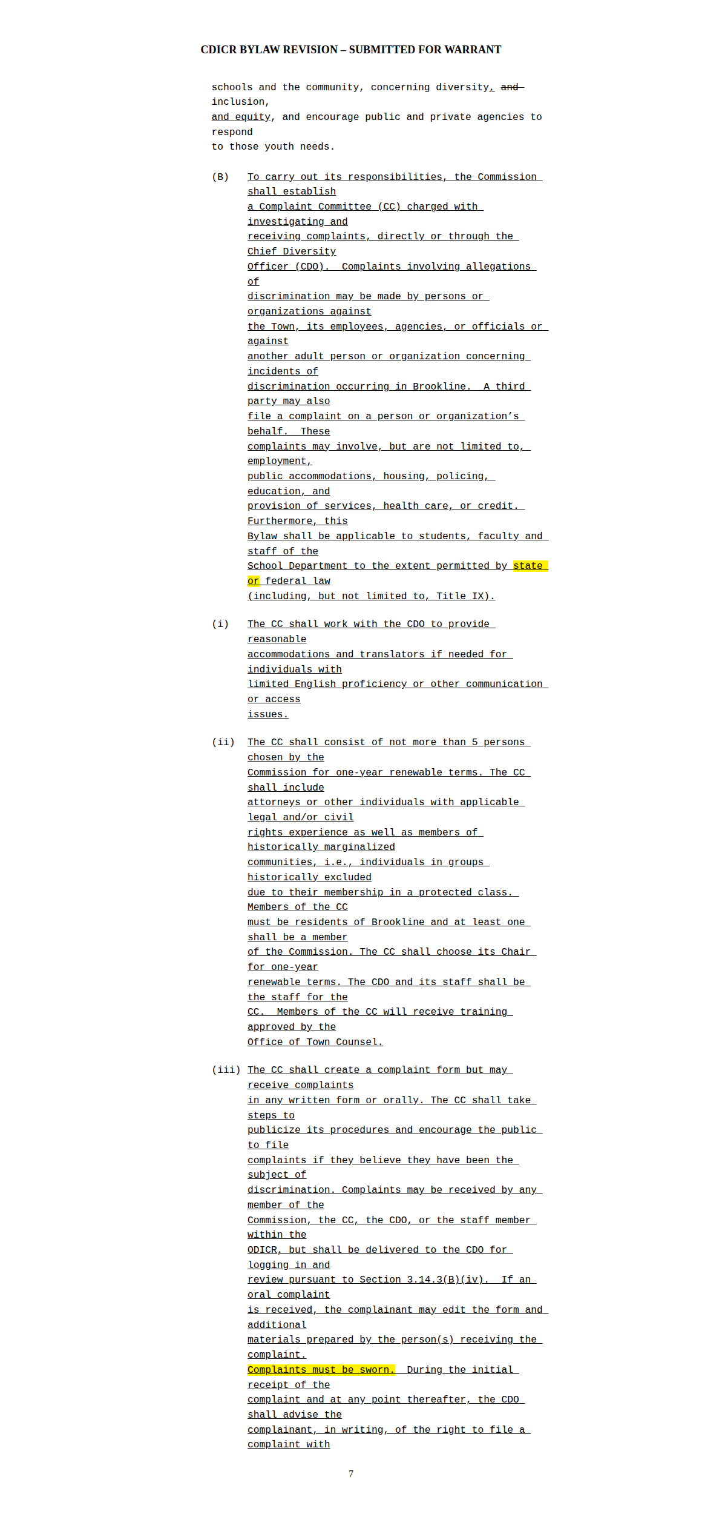CDICR BYLAW REVISION – SUBMITTED FOR WARRANT
schools and the community, concerning diversity, and inclusion, and equity, and encourage public and private agencies to respond to those youth needs.
(B)
To carry out its responsibilities, the Commission shall establish a Complaint Committee (CC) charged with investigating and receiving complaints, directly or through the Chief Diversity Officer (CDO). Complaints involving allegations of discrimination may be made by persons or organizations against the Town, its employees, agencies, or officials or against another adult person or organization concerning incidents of discrimination occurring in Brookline. A third party may also file a complaint on a person or organization’s behalf. These complaints may involve, but are not limited to, employment, public accommodations, housing, policing, education, and provision of services, health care, or credit. Furthermore, this Bylaw shall be applicable to students, faculty and staff of the School Department to the extent permitted by state or federal law (including, but not limited to, Title IX).
(i)
The CC shall work with the CDO to provide reasonable accommodations and translators if needed for individuals with limited English proficiency or other communication or access issues.
(ii)
The CC shall consist of not more than 5 persons chosen by the Commission for one-year renewable terms. The CC shall include attorneys or other individuals with applicable legal and/or civil rights experience as well as members of historically marginalized communities, i.e., individuals in groups historically excluded due to their membership in a protected class. Members of the CC must be residents of Brookline and at least one shall be a member of the Commission. The CC shall choose its Chair for one-year renewable terms. The CDO and its staff shall be the staff for the CC. Members of the CC will receive training approved by the Office of Town Counsel.
(iii)
The CC shall create a complaint form but may receive complaints in any written form or orally. The CC shall take steps to publicize its procedures and encourage the public to file complaints if they believe they have been the subject of discrimination. Complaints may be received by any member of the Commission, the CC, the CDO, or the staff member within the ODICR, but shall be delivered to the CDO for logging in and review pursuant to Section 3.14.3(B)(iv). If an oral complaint is received, the complainant may edit the form and additional materials prepared by the person(s) receiving the complaint. Complaints must be sworn. During the initial receipt of the complaint and at any point thereafter, the CDO shall advise the complainant, in writing, of the right to file a complaint with
7